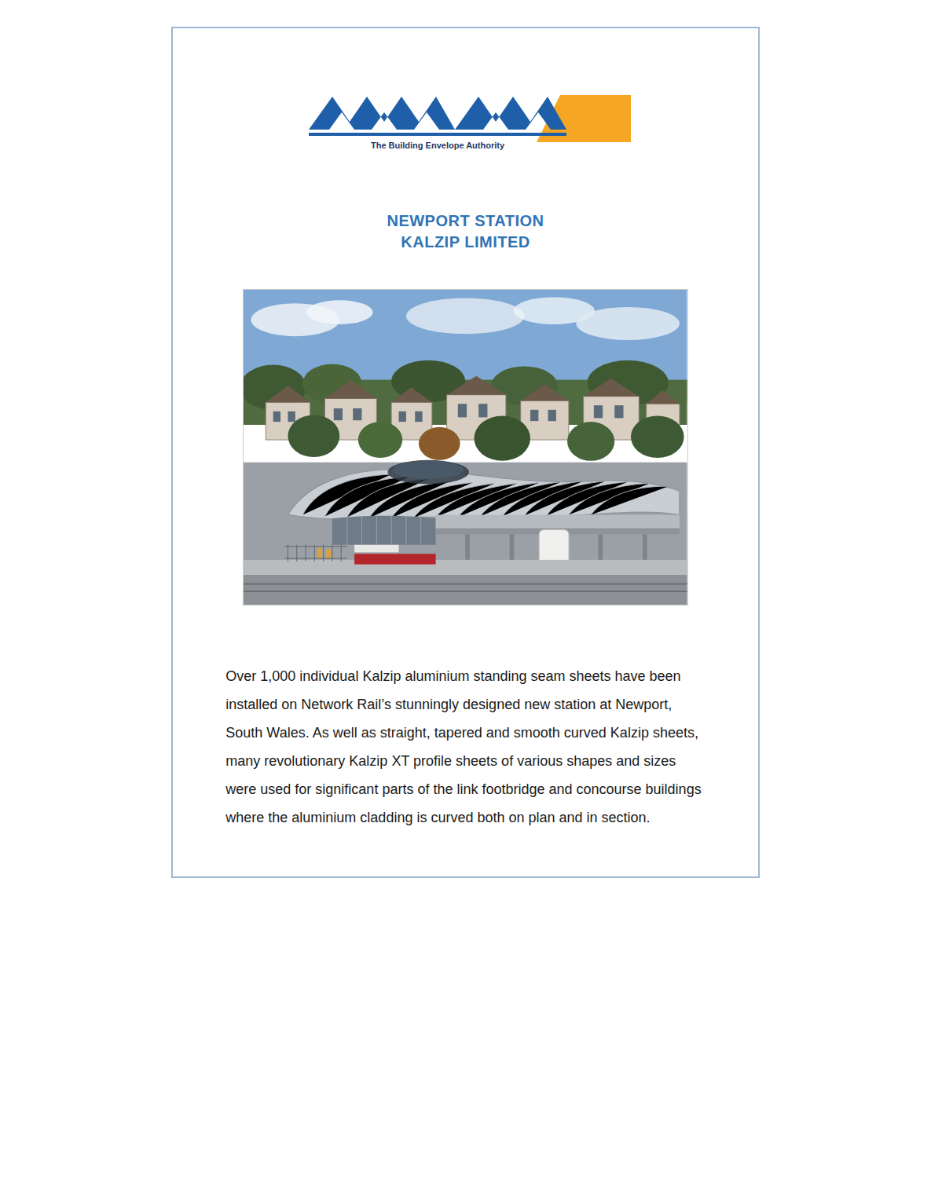The Building Envelope Authority
NEWPORT STATION
KALZIP LIMITED
Over 1,000 individual Kalzip aluminium standing seam sheets have been installed on Network Rail’s stunningly designed new station at Newport, South Wales. As well as straight, tapered and smooth curved Kalzip sheets, many revolutionary Kalzip XT profile sheets of various shapes and sizes were used for significant parts of the link footbridge and concourse buildings where the aluminium cladding is curved both on plan and in section.